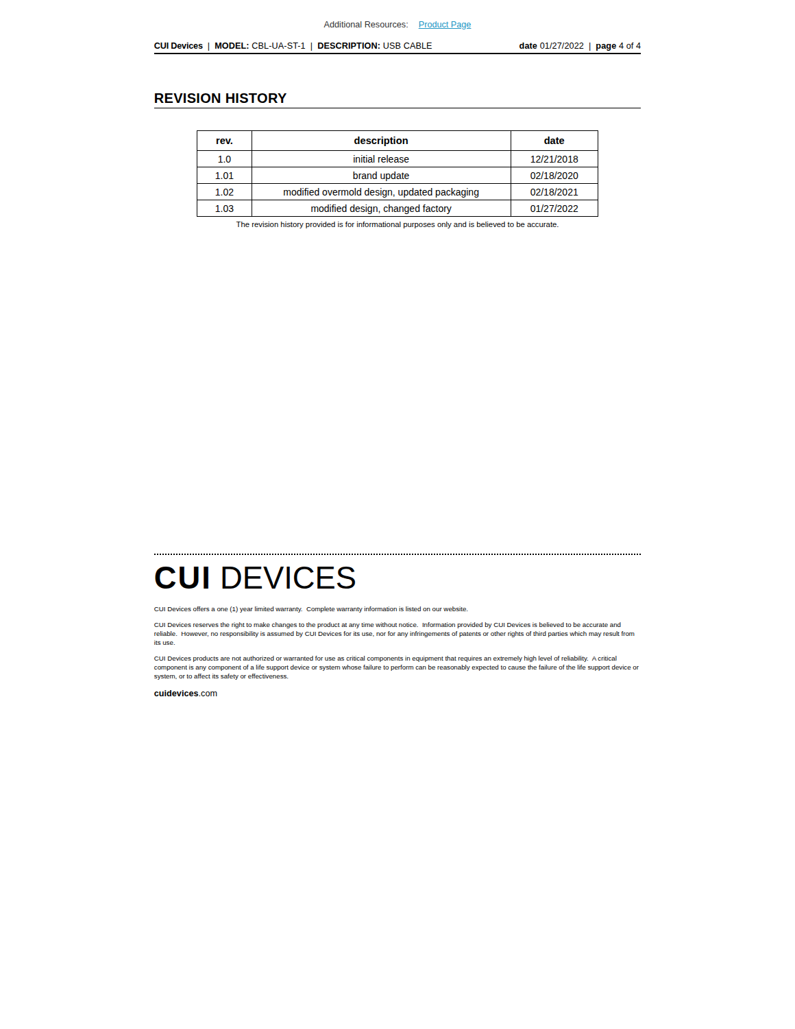Additional Resources: Product Page
CUI Devices | MODEL: CBL-UA-ST-1 | DESCRIPTION: USB CABLE
date 01/27/2022 | page 4 of 4
REVISION HISTORY
| rev. | description | date |
| --- | --- | --- |
| 1.0 | initial release | 12/21/2018 |
| 1.01 | brand update | 02/18/2020 |
| 1.02 | modified overmold design, updated packaging | 02/18/2021 |
| 1.03 | modified design, changed factory | 01/27/2022 |
The revision history provided is for informational purposes only and is believed to be accurate.
CUI DEVICES
CUI Devices offers a one (1) year limited warranty. Complete warranty information is listed on our website.
CUI Devices reserves the right to make changes to the product at any time without notice. Information provided by CUI Devices is believed to be accurate and reliable. However, no responsibility is assumed by CUI Devices for its use, nor for any infringements of patents or other rights of third parties which may result from its use.
CUI Devices products are not authorized or warranted for use as critical components in equipment that requires an extremely high level of reliability. A critical component is any component of a life support device or system whose failure to perform can be reasonably expected to cause the failure of the life support device or system, or to affect its safety or effectiveness.
cuidevices.com